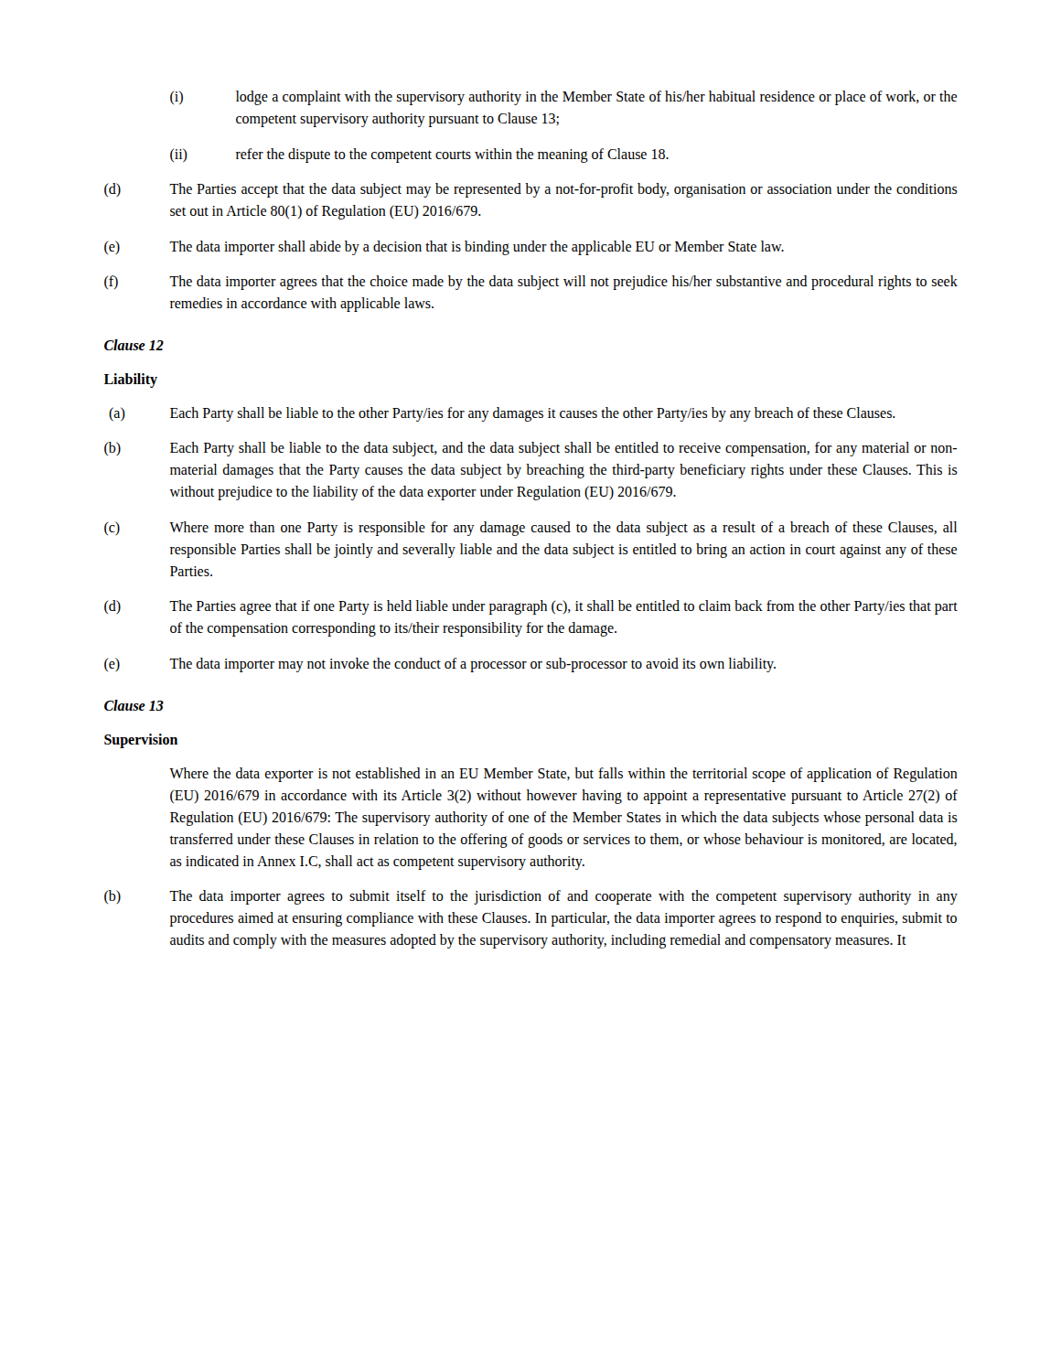(i) lodge a complaint with the supervisory authority in the Member State of his/her habitual residence or place of work, or the competent supervisory authority pursuant to Clause 13;
(ii) refer the dispute to the competent courts within the meaning of Clause 18.
(d) The Parties accept that the data subject may be represented by a not-for-profit body, organisation or association under the conditions set out in Article 80(1) of Regulation (EU) 2016/679.
(e) The data importer shall abide by a decision that is binding under the applicable EU or Member State law.
(f) The data importer agrees that the choice made by the data subject will not prejudice his/her substantive and procedural rights to seek remedies in accordance with applicable laws.
Clause 12
Liability
(a) Each Party shall be liable to the other Party/ies for any damages it causes the other Party/ies by any breach of these Clauses.
(b) Each Party shall be liable to the data subject, and the data subject shall be entitled to receive compensation, for any material or non-material damages that the Party causes the data subject by breaching the third-party beneficiary rights under these Clauses. This is without prejudice to the liability of the data exporter under Regulation (EU) 2016/679.
(c) Where more than one Party is responsible for any damage caused to the data subject as a result of a breach of these Clauses, all responsible Parties shall be jointly and severally liable and the data subject is entitled to bring an action in court against any of these Parties.
(d) The Parties agree that if one Party is held liable under paragraph (c), it shall be entitled to claim back from the other Party/ies that part of the compensation corresponding to its/their responsibility for the damage.
(e) The data importer may not invoke the conduct of a processor or sub-processor to avoid its own liability.
Clause 13
Supervision
Where the data exporter is not established in an EU Member State, but falls within the territorial scope of application of Regulation (EU) 2016/679 in accordance with its Article 3(2) without however having to appoint a representative pursuant to Article 27(2) of Regulation (EU) 2016/679: The supervisory authority of one of the Member States in which the data subjects whose personal data is transferred under these Clauses in relation to the offering of goods or services to them, or whose behaviour is monitored, are located, as indicated in Annex I.C, shall act as competent supervisory authority.
(b) The data importer agrees to submit itself to the jurisdiction of and cooperate with the competent supervisory authority in any procedures aimed at ensuring compliance with these Clauses. In particular, the data importer agrees to respond to enquiries, submit to audits and comply with the measures adopted by the supervisory authority, including remedial and compensatory measures. It